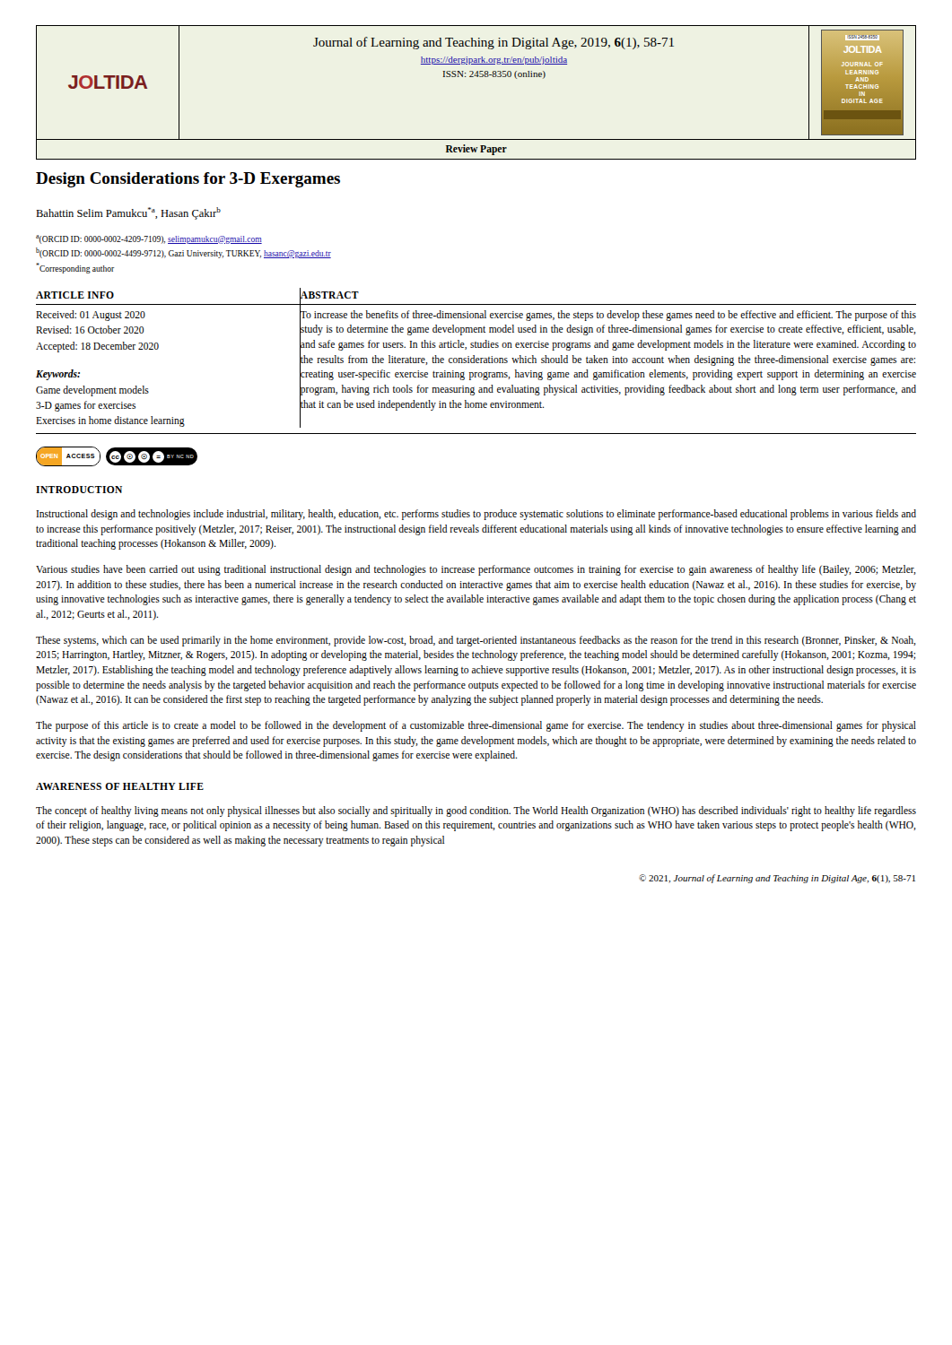JOLTIDA
Journal of Learning and Teaching in Digital Age, 2019, 6(1), 58-71
https://dergipark.org.tr/en/pub/joltida
ISSN: 2458-8350 (online)
ISSN 2458-8350
JOLTIDA
JOURNAL OF LEARNING AND TEACHING IN DIGITAL AGE
Review Paper
Design Considerations for 3-D Exergames
Bahattin Selim Pamukcu*a, Hasan Çakırb
a(ORCID ID: 0000-0002-4209-7109), selimpamukcu@gmail.com
b(ORCID ID: 0000-0002-4499-9712), Gazi University, TURKEY, hasanc@gazi.edu.tr
*Corresponding author
| ARTICLE INFO Received: 01 August 2020 Revised: 16 October 2020 Accepted: 18 December 2020 Keywords: Game development models 3-D games for exercises Exercises in home distance learning | ABSTRACT To increase the benefits of three-dimensional exercise games, the steps to develop these games need to be effective and efficient. The purpose of this study is to determine the game development model used in the design of three-dimensional games for exercise to create effective, efficient, usable, and safe games for users. In this article, studies on exercise programs and game development models in the literature were examined. According to the results from the literature, the considerations which should be taken into account when designing the three-dimensional exercise games are: creating user-specific exercise training programs, having game and gamification elements, providing expert support in determining an exercise program, having rich tools for measuring and evaluating physical activities, providing feedback about short and long term user performance, and that it can be used independently in the home environment. |
OPEN
ACCESS
cc ☉ ☉ = BY NC ND
INTRODUCTION
Instructional design and technologies include industrial, military, health, education, etc. performs studies to produce systematic solutions to eliminate performance-based educational problems in various fields and to increase this performance positively (Metzler, 2017; Reiser, 2001). The instructional design field reveals different educational materials using all kinds of innovative technologies to ensure effective learning and traditional teaching processes (Hokanson & Miller, 2009).
Various studies have been carried out using traditional instructional design and technologies to increase performance outcomes in training for exercise to gain awareness of healthy life (Bailey, 2006; Metzler, 2017). In addition to these studies, there has been a numerical increase in the research conducted on interactive games that aim to exercise health education (Nawaz et al., 2016). In these studies for exercise, by using innovative technologies such as interactive games, there is generally a tendency to select the available interactive games available and adapt them to the topic chosen during the application process (Chang et al., 2012; Geurts et al., 2011).
These systems, which can be used primarily in the home environment, provide low-cost, broad, and target-oriented instantaneous feedbacks as the reason for the trend in this research (Bronner, Pinsker, & Noah, 2015; Harrington, Hartley, Mitzner, & Rogers, 2015). In adopting or developing the material, besides the technology preference, the teaching model should be determined carefully (Hokanson, 2001; Kozma, 1994; Metzler, 2017). Establishing the teaching model and technology preference adaptively allows learning to achieve supportive results (Hokanson, 2001; Metzler, 2017). As in other instructional design processes, it is possible to determine the needs analysis by the targeted behavior acquisition and reach the performance outputs expected to be followed for a long time in developing innovative instructional materials for exercise (Nawaz et al., 2016). It can be considered the first step to reaching the targeted performance by analyzing the subject planned properly in material design processes and determining the needs.
The purpose of this article is to create a model to be followed in the development of a customizable three-dimensional game for exercise. The tendency in studies about three-dimensional games for physical activity is that the existing games are preferred and used for exercise purposes. In this study, the game development models, which are thought to be appropriate, were determined by examining the needs related to exercise. The design considerations that should be followed in three-dimensional games for exercise were explained.
AWARENESS OF HEALTHY LIFE
The concept of healthy living means not only physical illnesses but also socially and spiritually in good condition. The World Health Organization (WHO) has described individuals' right to healthy life regardless of their religion, language, race, or political opinion as a necessity of being human. Based on this requirement, countries and organizations such as WHO have taken various steps to protect people's health (WHO, 2000). These steps can be considered as well as making the necessary treatments to regain physical
© 2021, Journal of Learning and Teaching in Digital Age, 6(1), 58-71